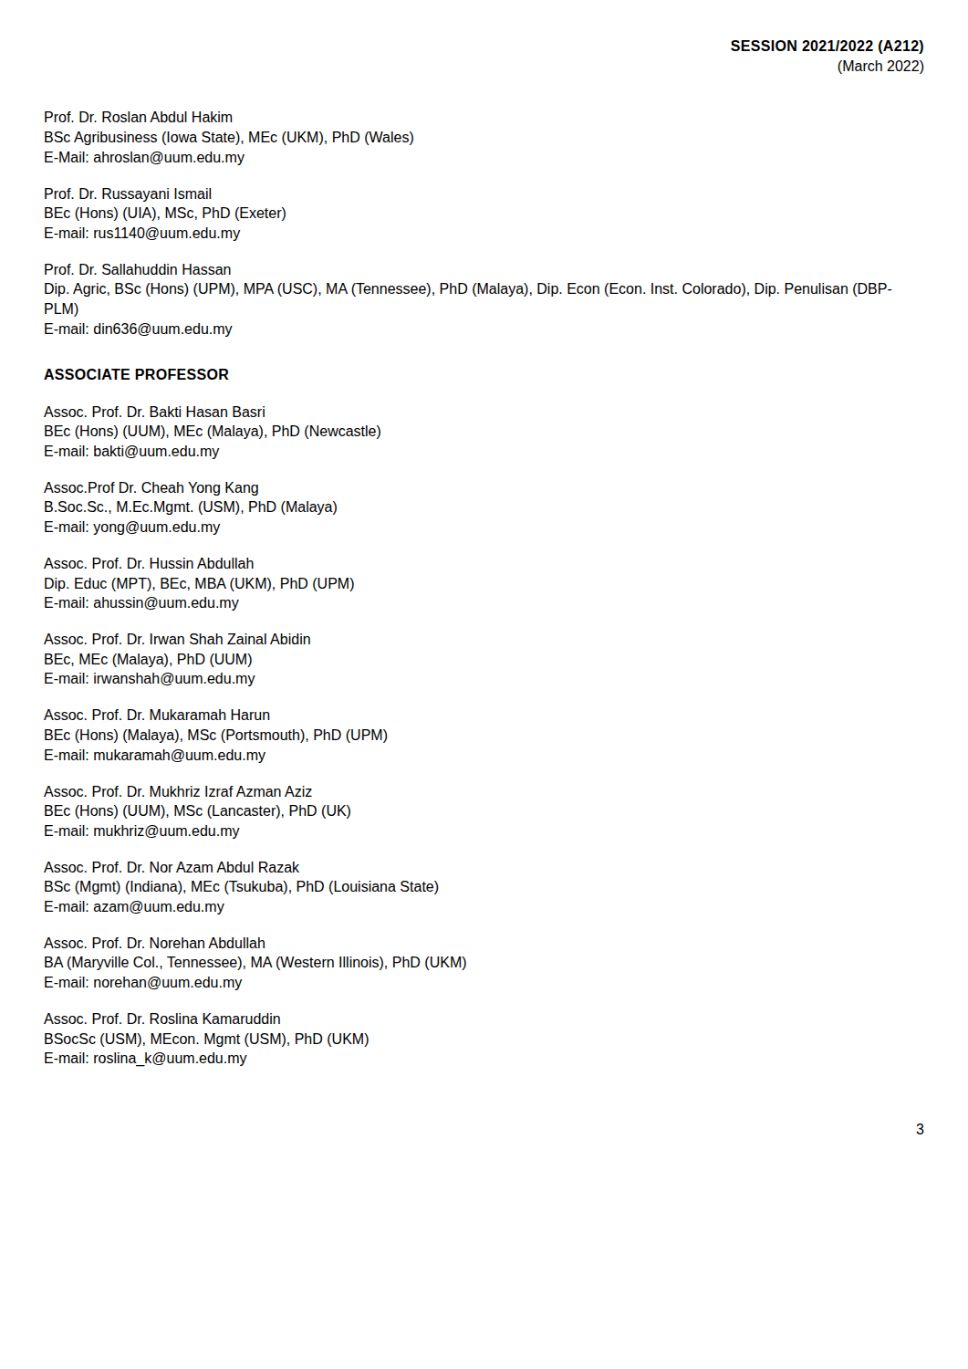SESSION 2021/2022 (A212)
(March 2022)
Prof. Dr. Roslan Abdul Hakim
BSc Agribusiness (Iowa State), MEc (UKM), PhD (Wales)
E-Mail: ahroslan@uum.edu.my
Prof. Dr. Russayani Ismail
BEc (Hons) (UIA), MSc, PhD (Exeter)
E-mail: rus1140@uum.edu.my
Prof. Dr. Sallahuddin Hassan
Dip. Agric, BSc (Hons) (UPM), MPA (USC), MA (Tennessee), PhD (Malaya), Dip. Econ (Econ. Inst. Colorado), Dip. Penulisan (DBP-PLM)
E-mail: din636@uum.edu.my
ASSOCIATE PROFESSOR
Assoc. Prof. Dr. Bakti Hasan Basri
BEc (Hons) (UUM), MEc (Malaya), PhD (Newcastle)
E-mail: bakti@uum.edu.my
Assoc.Prof Dr. Cheah Yong Kang
B.Soc.Sc., M.Ec.Mgmt. (USM), PhD (Malaya)
E-mail: yong@uum.edu.my
Assoc. Prof. Dr. Hussin Abdullah
Dip. Educ (MPT), BEc, MBA (UKM), PhD (UPM)
E-mail: ahussin@uum.edu.my
Assoc. Prof. Dr. Irwan Shah Zainal Abidin
BEc, MEc (Malaya), PhD (UUM)
E-mail: irwanshah@uum.edu.my
Assoc. Prof. Dr. Mukaramah Harun
BEc (Hons) (Malaya), MSc (Portsmouth), PhD (UPM)
E-mail: mukaramah@uum.edu.my
Assoc. Prof. Dr. Mukhriz Izraf Azman Aziz
BEc (Hons) (UUM), MSc (Lancaster), PhD (UK)
E-mail: mukhriz@uum.edu.my
Assoc. Prof. Dr. Nor Azam Abdul Razak
BSc (Mgmt) (Indiana), MEc (Tsukuba), PhD (Louisiana State)
E-mail: azam@uum.edu.my
Assoc. Prof. Dr. Norehan Abdullah
BA (Maryville Col., Tennessee), MA (Western Illinois), PhD (UKM)
E-mail: norehan@uum.edu.my
Assoc. Prof. Dr. Roslina Kamaruddin
BSocSc (USM), MEcon. Mgmt (USM), PhD (UKM)
E-mail: roslina_k@uum.edu.my
3